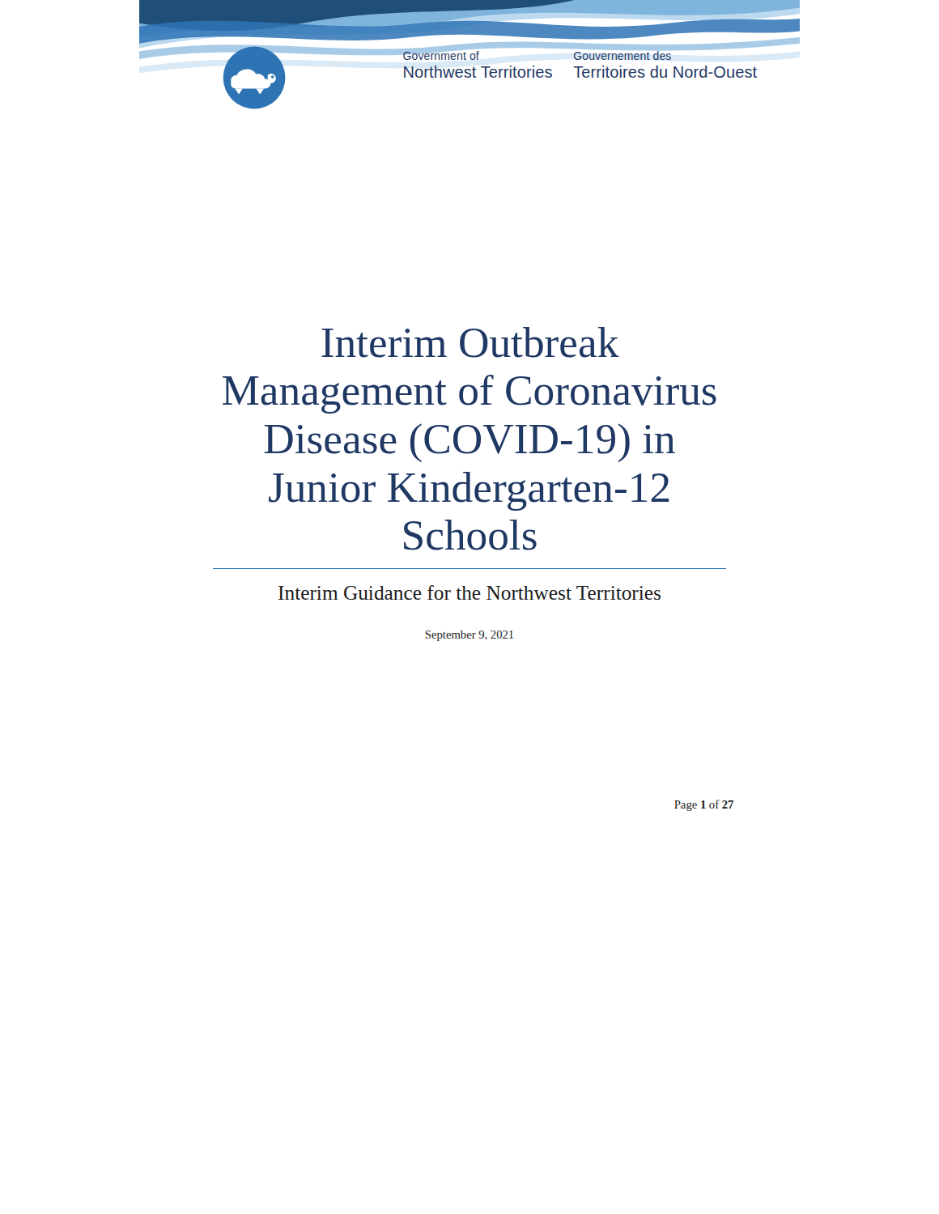Government of
Northwest Territories Gouvernement des
Territoires du Nord-Ouest
Interim Outbreak Management of Coronavirus Disease (COVID-19) in Junior Kindergarten-12 Schools
Interim Guidance for the Northwest Territories
September 9, 2021
Page 1 of 27